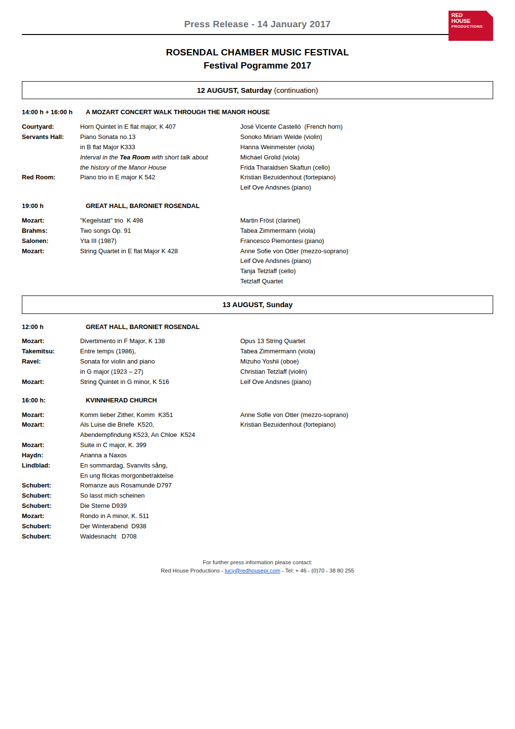Press Release - 14 January 2017
RED HOUSE PRODUCTIONS
ROSENDAL CHAMBER MUSIC FESTIVAL
Festival Pogramme 2017
12 AUGUST, Saturday (continuation)
14:00 h + 16:00 h A MOZART CONCERT WALK THROUGH THE MANOR HOUSE
| Courtyard: | Horn Quintet in E flat major, K 407 | José Vicente Castelló (French horn) |
| Servants Hall: | Piano Sonata no.13 | Sonoko Miriam Welde (violin) |
| | in B flat Major K333 | Hanna Weinmeister (viola) |
| | Interval in the Tea Room with short talk about | Michael Grolid (viola) |
| | the history of the Manor House | Frida Tharaldsen Skaftun (cello) |
| Red Room: | Piano trio in E major K 542 | Kristian Bezuidenhout (fortepiano) |
| | | Leif Ove Andsnes (piano) |
19:00 h GREAT HALL, BARONIET ROSENDAL
| Mozart: | "Kegelstatt" trio K 498 | Martin Fröst (clarinet) |
| Brahms: | Two songs Op. 91 | Tabea Zimmermann (viola) |
| Salonen: | Yta III (1987) | Francesco Piemontesi (piano) |
| Mozart: | String Quartet in E flat Major K 428 | Anne Sofie von Otter (mezzo-soprano) |
| | | Leif Ove Andsnes (piano) |
| | | Tanja Tetzlaff (cello) |
| | | Tetzlaff Quartet |
13 AUGUST, Sunday
12:00 h GREAT HALL, BARONIET ROSENDAL
| Mozart: | Divertimento in F Major, K 138 | Opus 13 String Quartet |
| Takemitsu: | Entre temps (1986), | Tabea Zimmermann (viola) |
| Ravel: | Sonata for violin and piano | Mizuho Yoshii (oboe) |
| | in G major (1923 – 27) | Christian Tetzlaff (violin) |
| Mozart: | String Quintet in G minor, K 516 | Leif Ove Andsnes (piano) |
16:00 h: KVINNHERAD CHURCH
| Mozart: | Komm lieber Zither, Komm K351 | Anne Sofie von Otter (mezzo-soprano) |
| Mozart: | Als Luise die Briefe K520, | Kristian Bezuidenhout (fortepiano) |
| | Abendempfindung K523, An Chloe K524 | |
| Mozart: | Suite in C major, K. 399 | |
| Haydn: | Arianna a Naxos | |
| Lindblad: | En sommardag, Svanvits sång, | |
| | En ung flickas morgonbetraktelse | |
| Schubert: | Romanze aus Rosamunde D797 | |
| Schubert: | So lasst mich scheinen | |
| Schubert: | Die Sterne D939 | |
| Mozart: | Rondo in A minor, K. 511 | |
| Schubert: | Der Winterabend D938 | |
| Schubert: | Waldesnacht D708 | |
For further press information please contact:
Red House Productions - lucy@redhousepr.com - Tel: + 46 - (0)70 - 38 80 255